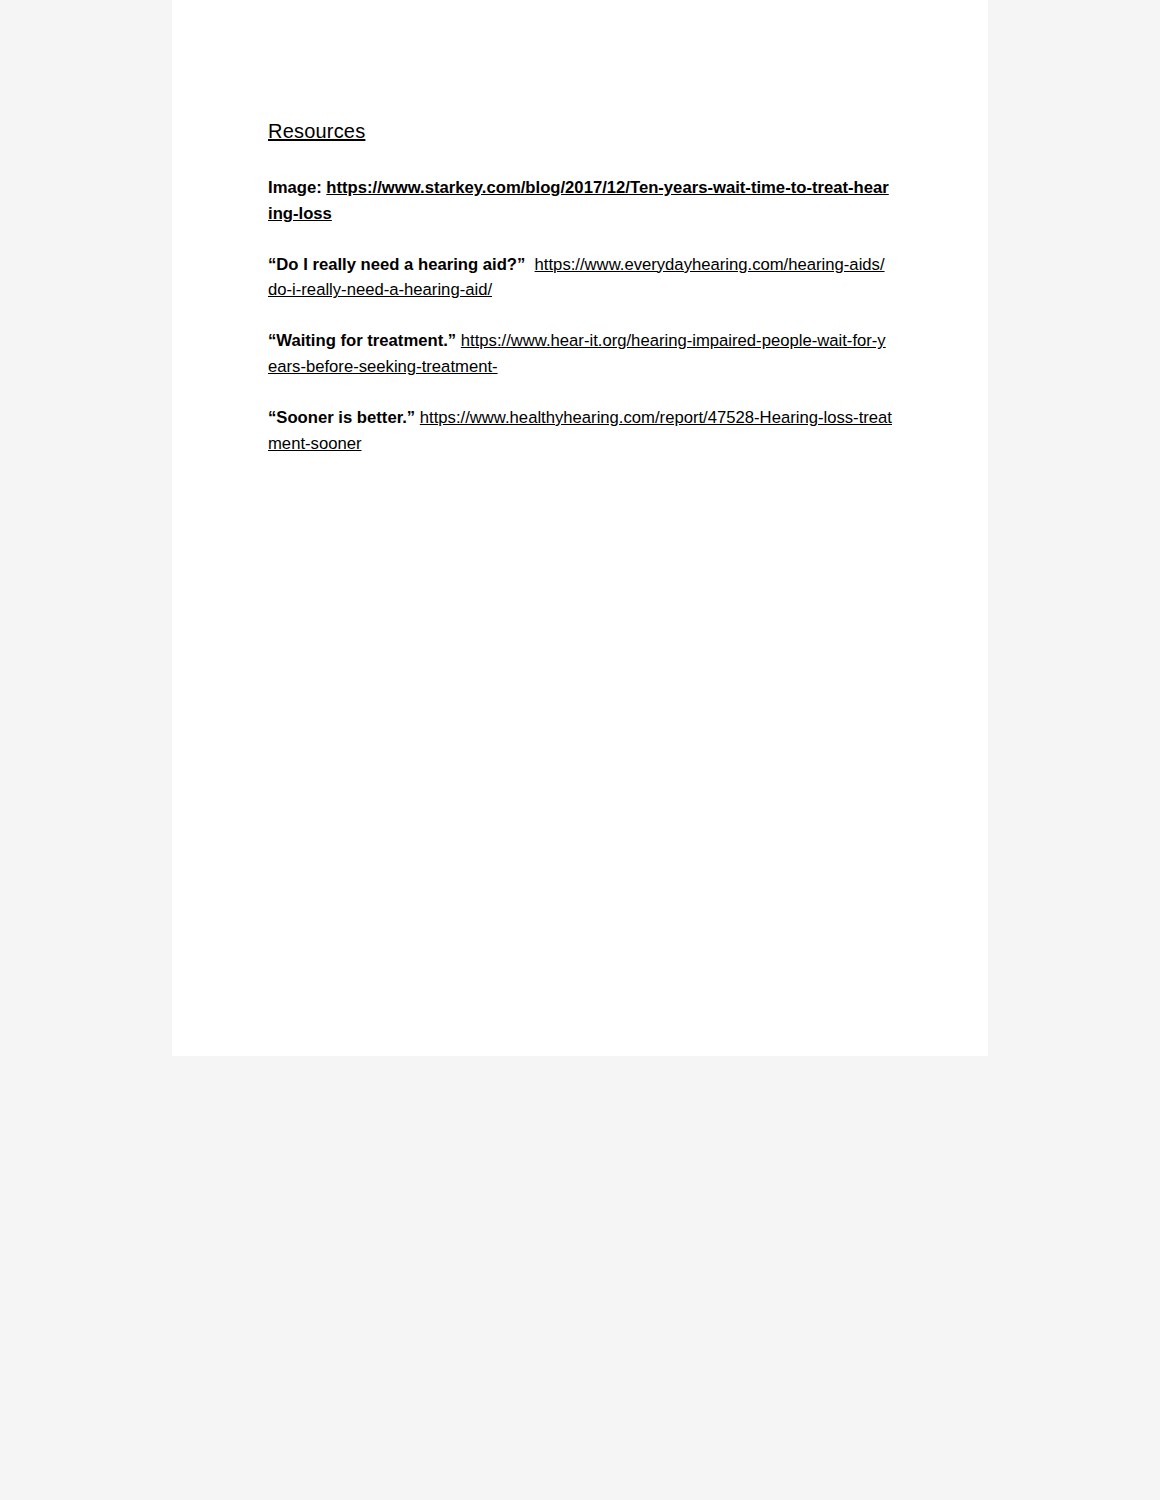Resources
Image: https://www.starkey.com/blog/2017/12/Ten-years-wait-time-to-treat-hearing-loss
“Do I really need a hearing aid?” https://www.everydayhearing.com/hearing-aids/do-i-really-need-a-hearing-aid/
“Waiting for treatment.” https://www.hear-it.org/hearing-impaired-people-wait-for-years-before-seeking-treatment-
“Sooner is better.” https://www.healthyhearing.com/report/47528-Hearing-loss-treatment-sooner